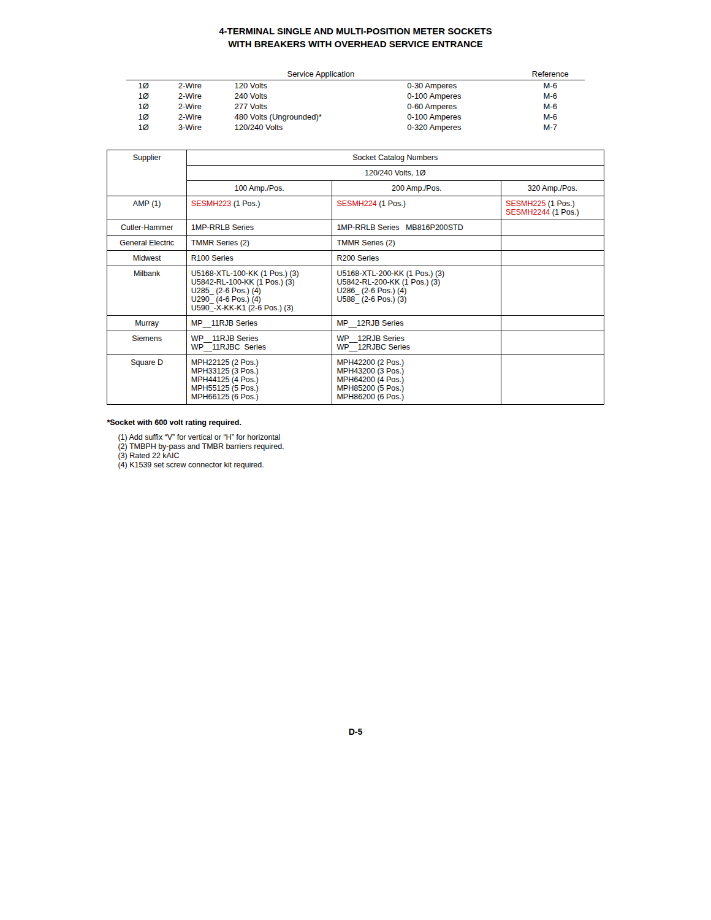4-TERMINAL SINGLE AND MULTI-POSITION METER SOCKETS
WITH BREAKERS WITH OVERHEAD SERVICE ENTRANCE
| Service Application | Reference |
| --- | --- |
| 1Ø | 2-Wire | 120 Volts | 0-30 Amperes | M-6 |
| 1Ø | 2-Wire | 240 Volts | 0-100 Amperes | M-6 |
| 1Ø | 2-Wire | 277 Volts | 0-60 Amperes | M-6 |
| 1Ø | 2-Wire | 480 Volts (Ungrounded)* | 0-100 Amperes | M-6 |
| 1Ø | 3-Wire | 120/240 Volts | 0-320 Amperes | M-7 |
| Supplier | Socket Catalog Numbers |
| 120/240 Volts, 1Ø |
| 100 Amp./Pos. | 200 Amp./Pos. | 320 Amp./Pos. |
| AMP (1) | SESMH223 (1 Pos.) | SESMH224 (1 Pos.) | SESMH225 (1 Pos.) SESMH2244 (1 Pos.) |
| Cutler-Hammer | 1MP-RRLB Series | 1MP-RRLB Series MB816P200STD | |
| General Electric | TMMR Series (2) | TMMR Series (2) | |
| Midwest | R100 Series | R200 Series | |
| Milbank | U5168-XTL-100-KK (1 Pos.) (3) U5842-RL-100-KK (1 Pos.) (3) U285_ (2-6 Pos.) (4) U290_ (4-6 Pos.) (4) U590_-X-KK-K1 (2-6 Pos.) (3) | U5168-XTL-200-KK (1 Pos.) (3) U5842-RL-200-KK (1 Pos.) (3) U286_ (2-6 Pos.) (4) U588_ (2-6 Pos.) (3) | |
| Murray | MP__11RJB Series | MP__12RJB Series | |
| Siemens | WP__11RJB Series WP__11RJBC Series | WP__12RJB Series WP__12RJBC Series | |
| Square D | MPH22125 (2 Pos.) MPH33125 (3 Pos.) MPH44125 (4 Pos.) MPH55125 (5 Pos.) MPH66125 (6 Pos.) | MPH42200 (2 Pos.) MPH43200 (3 Pos.) MPH64200 (4 Pos.) MPH85200 (5 Pos.) MPH86200 (6 Pos.) | |
*Socket with 600 volt rating required.
(1) Add suffix “V” for vertical or “H” for horizontal
(2) TMBPH by-pass and TMBR barriers required.
(3) Rated 22 kAIC
(4) K1539 set screw connector kit required.
D-5